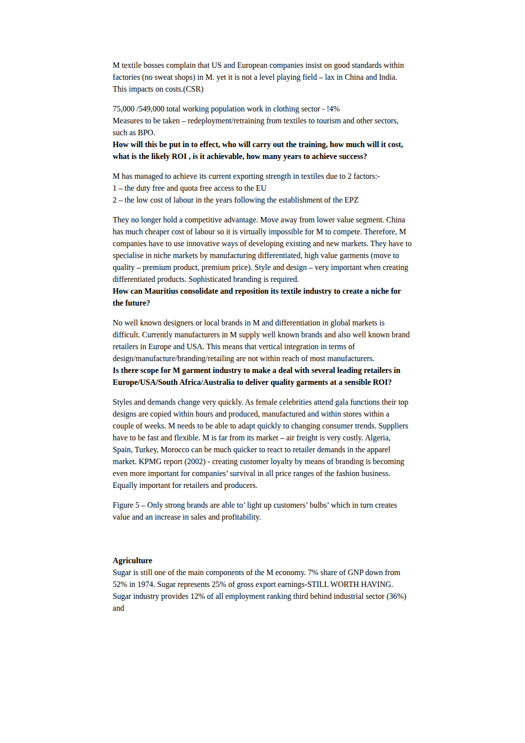M textile bosses complain that US and European companies insist on good standards within factories (no sweat shops) in M. yet it is not a level playing field – lax in China and India. This impacts on costs.(CSR)
75,000 /549,000 total working population work in clothing sector - !4%
Measures to be taken – redeployment/retraining from textiles to tourism and other sectors, such as BPO.
How will this be put in to effect, who will carry out the training, how much will it cost, what is the likely ROI , is it achievable, how many years to achieve success?
M has managed to achieve its current exporting strength in textiles due to 2 factors:-
1 – the duty free and quota free access to the EU
2 – the low cost of labour in the years following the establishment of the EPZ
They no longer hold a competitive advantage. Move away from lower value segment. China has much cheaper cost of labour so it is virtually impossible for M to compete. Therefore, M companies have to use innovative ways of developing existing and new markets. They have to specialise in niche markets by manufacturing differentiated, high value garments (move to quality – premium product, premium price). Style and design – very important when creating differentiated products. Sophisticated branding is required.
How can Mauritius consolidate and reposition its textile industry to create a niche for the future?
No well known designers or local brands in M and differentiation in global markets is difficult. Currently manufacturers in M supply well known brands and also well known brand retailers in Europe and USA. This means that vertical integration in terms of design/manufacture/branding/retailing are not within reach of most manufacturers.
Is there scope for M garment industry to make a deal with several leading retailers in Europe/USA/South Africa/Australia to deliver quality garments at a sensible ROI?
Styles and demands change very quickly. As female celebrities attend gala functions their top designs are copied within hours and produced, manufactured and within stores within a couple of weeks. M needs to be able to adapt quickly to changing consumer trends. Suppliers have to be fast and flexible. M is far from its market – air freight is very costly. Algeria, Spain, Turkey, Morocco can be much quicker to react to retailer demands in the apparel market. KPMG report (2002) - creating customer loyalty by means of branding is becoming even more important for companies’ survival in all price ranges of the fashion business. Equally important for retailers and producers.
Figure 5 – Only strong brands are able to’ light up customers’ bulbs’ which in turn creates value and an increase in sales and profitability.
Agriculture
Sugar is still one of the main components of the M economy. 7% share of GNP down from 52% in 1974. Sugar represents 25% of gross export earnings-STILL WORTH HAVING. Sugar industry provides 12% of all employment ranking third behind industrial sector (36%) and